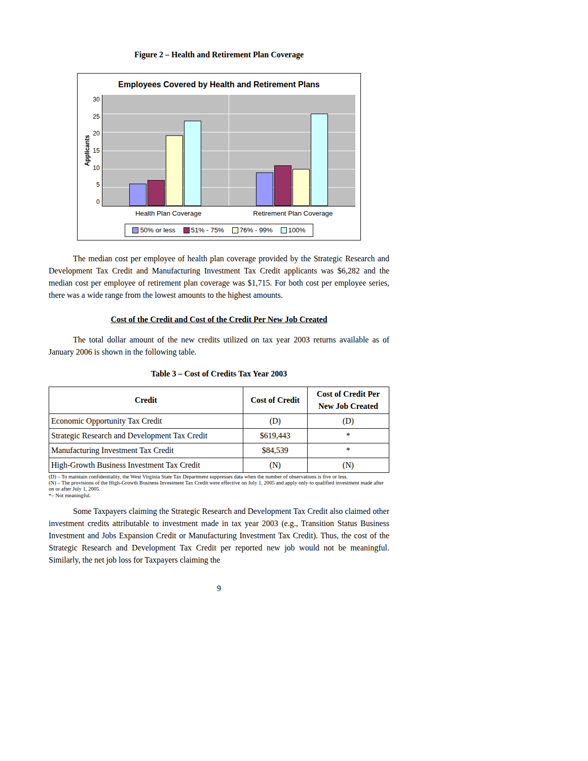Figure 2 – Health and Retirement Plan Coverage
Employees Covered by Health and Retirement Plans
Applicants
30
25
20
15
10
5
0
Health Plan Coverage
Retirement Plan Coverage
50% or less 51% - 75% 76% - 99% 100%
The median cost per employee of health plan coverage provided by the Strategic Research and Development Tax Credit and Manufacturing Investment Tax Credit applicants was $6,282 and the median cost per employee of retirement plan coverage was $1,715. For both cost per employee series, there was a wide range from the lowest amounts to the highest amounts.
Cost of the Credit and Cost of the Credit Per New Job Created
The total dollar amount of the new credits utilized on tax year 2003 returns available as of January 2006 is shown in the following table.
Table 3 – Cost of Credits Tax Year 2003
| Credit | Cost of Credit | Cost of Credit Per New Job Created |
| --- | --- | --- |
| Economic Opportunity Tax Credit | (D) | (D) |
| Strategic Research and Development Tax Credit | $619,443 | * |
| Manufacturing Investment Tax Credit | $84,539 | * |
| High-Growth Business Investment Tax Credit | (N) | (N) |
(D) – To maintain confidentiality, the West Virginia State Tax Department suppresses data when the number of observations is five or less.
(N) – The provisions of the High-Growth Business Investment Tax Credit were effective on July 1, 2005 and apply only to qualified investment made after on or after July 1, 2005.
*– Not meaningful.
Some Taxpayers claiming the Strategic Research and Development Tax Credit also claimed other investment credits attributable to investment made in tax year 2003 (e.g., Transition Status Business Investment and Jobs Expansion Credit or Manufacturing Investment Tax Credit). Thus, the cost of the Strategic Research and Development Tax Credit per reported new job would not be meaningful. Similarly, the net job loss for Taxpayers claiming the
9